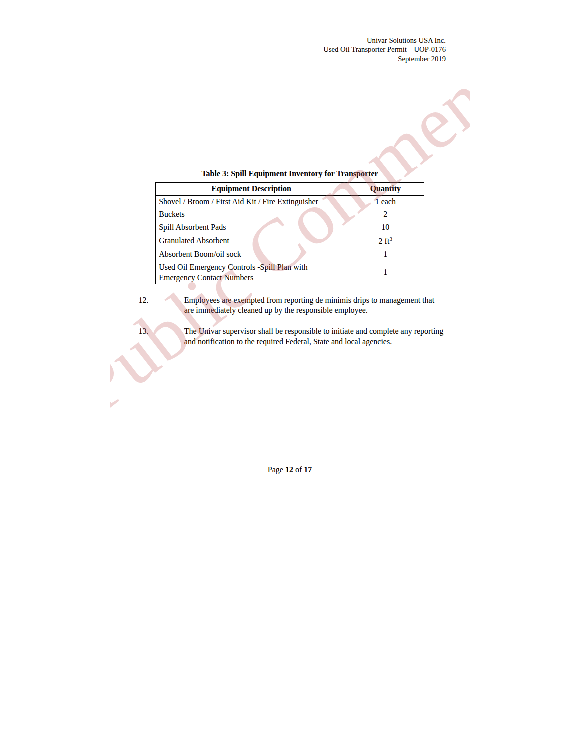Public Comment
Univar Solutions USA Inc.
Used Oil Transporter Permit – UOP-0176
September 2019
Table 3: Spill Equipment Inventory for Transporter
| Equipment Description | Quantity |
| --- | --- |
| Shovel / Broom / First Aid Kit / Fire Extinguisher | 1 each |
| Buckets | 2 |
| Spill Absorbent Pads | 10 |
| Granulated Absorbent | 2 ft 3 |
| Absorbent Boom/oil sock | 1 |
| Used Oil Emergency Controls -Spill Plan with Emergency Contact Numbers | 1 |
12.
Employees are exempted from reporting de minimis drips to management that are immediately cleaned up by the responsible employee.
13.
The Univar supervisor shall be responsible to initiate and complete any reporting and notification to the required Federal, State and local agencies.
Page 12 of 17